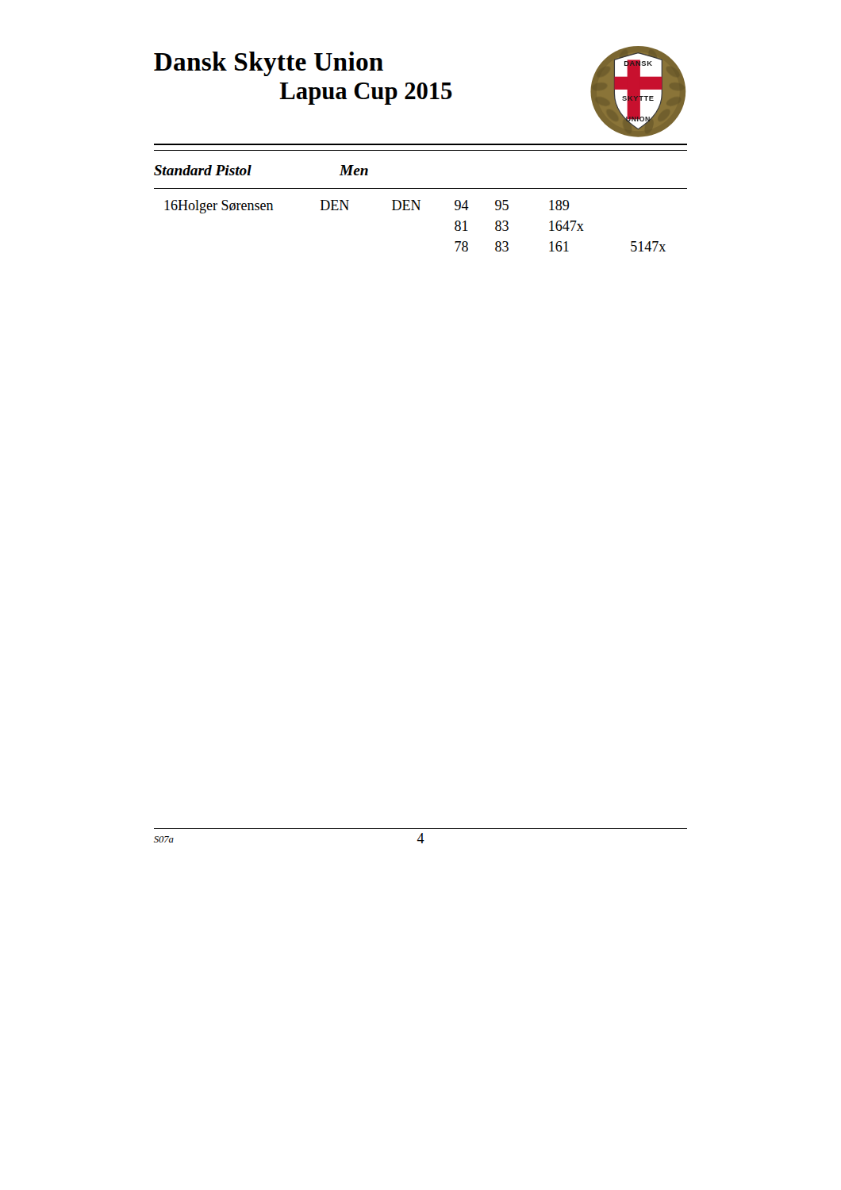Dansk Skytte Union
Lapua Cup 2015
Dansk Skytte Union emblem DANSK SKYTTE UNION
Standard Pistol Men
| 16 | Holger Sørensen | DEN | DEN | 94 | 95 | 189 | | | |
| | | | | 81 | 83 | 164 | 7x | | |
| | | | | 78 | 83 | 161 | | 514 | 7x |
S07a 4